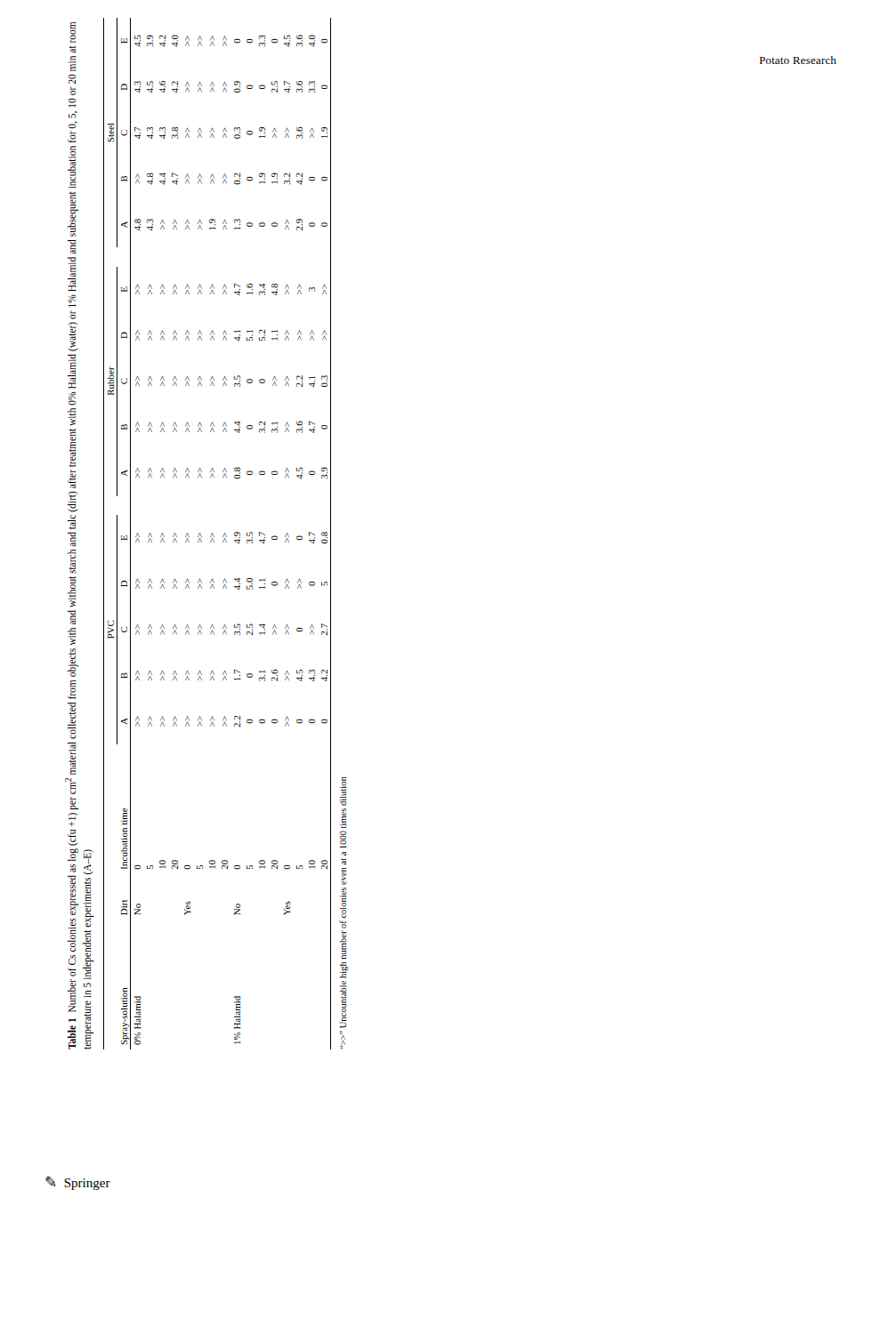Potato Research
Table 1 Number of Cs colonies expressed as log (cfu +1) per cm2 material collected from objects with and without starch and talc (dirt) after treatment with 0% Halamid (water) or 1% Halamid and subsequent incubation for 0, 5, 10 or 20 min at room temperature in 5 independent experiments (A–E)
| | | | PVC | | Rubber | | Steel |
| --- | --- | --- | --- | --- | --- | --- | --- |
| Spray-solution | Dirt | Incubation time | A | B | C | D | E | | A | B | C | D | E | | A | B | C | D | E |
| 0% Halamid | No | 0 | >> | >> | >> | >> | >> | | >> | >> | >> | >> | >> | | 4.8 | >> | 4.7 | 4.3 | 4.5 |
| | | 5 | >> | >> | >> | >> | >> | | >> | >> | >> | >> | >> | | 4.3 | 4.8 | 4.3 | 4.5 | 3.9 |
| | | 10 | >> | >> | >> | >> | >> | | >> | >> | >> | >> | >> | | >> | 4.4 | 4.3 | 4.6 | 4.2 |
| | | 20 | >> | >> | >> | >> | >> | | >> | >> | >> | >> | >> | | >> | 4.7 | 3.8 | 4.2 | 4.0 |
| | Yes | 0 | >> | >> | >> | >> | >> | | >> | >> | >> | >> | >> | | >> | >> | >> | >> | >> |
| | | 5 | >> | >> | >> | >> | >> | | >> | >> | >> | >> | >> | | >> | >> | >> | >> | >> |
| | | 10 | >> | >> | >> | >> | >> | | >> | >> | >> | >> | >> | | 1.9 | >> | >> | >> | >> |
| | | 20 | >> | >> | >> | >> | >> | | >> | >> | >> | >> | >> | | >> | >> | >> | >> | >> |
| 1% Halamid | No | 0 | 2.2 | 1.7 | 3.5 | 4.4 | 4.9 | | 0.8 | 4.4 | 3.5 | 4.1 | 4.7 | | 1.3 | 0.2 | 0.3 | 0.9 | 0 |
| | | 5 | 0 | 0 | 2.5 | 5.0 | 3.5 | | 0 | 0 | 0 | 5.1 | 1.6 | | 0 | 0 | 0 | 0 | 0 |
| | | 10 | 0 | 3.1 | 1.4 | 1.1 | 4.7 | | 0 | 3.2 | 0 | 5.2 | 3.4 | | 0 | 1.9 | 1.9 | 0 | 3.3 |
| | | 20 | 0 | 2.6 | >> | 0 | 0 | | 0 | 3.1 | >> | 1.1 | 4.8 | | 0 | 1.9 | >> | 2.5 | 0 |
| | Yes | 0 | >> | >> | >> | >> | >> | | >> | >> | >> | >> | >> | | >> | 3.2 | >> | 4.7 | 4.5 |
| | | 5 | 0 | 4.5 | 0 | >> | 0 | | 4.5 | 3.6 | 2.2 | >> | >> | | 2.9 | 4.2 | 3.6 | 3.6 | 3.6 |
| | | 10 | 0 | 4.3 | >> | 0 | 4.7 | | 0 | 4.7 | 4.1 | >> | 3 | | 0 | 0 | >> | 3.3 | 4.0 |
| | | 20 | 0 | 4.2 | 2.7 | 5 | 0.8 | | 3.9 | 0 | 0.3 | >> | >> | | 0 | 0 | 1.9 | 0 | 0 |
“>>” Uncountable high number of colonies even at a 1000 times dilution
✎ Springer